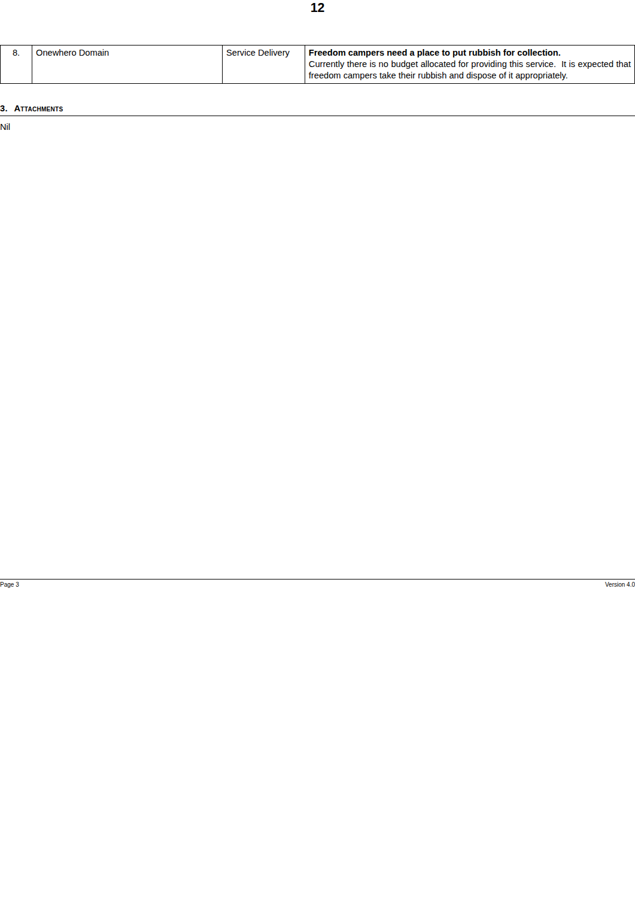12
| 8. | Onewhero Domain | Service Delivery | Freedom campers need a place to put rubbish for collection. Currently there is no budget allocated for providing this service. It is expected that freedom campers take their rubbish and dispose of it appropriately. |
3. Attachments
Nil
Page 3 Version 4.0